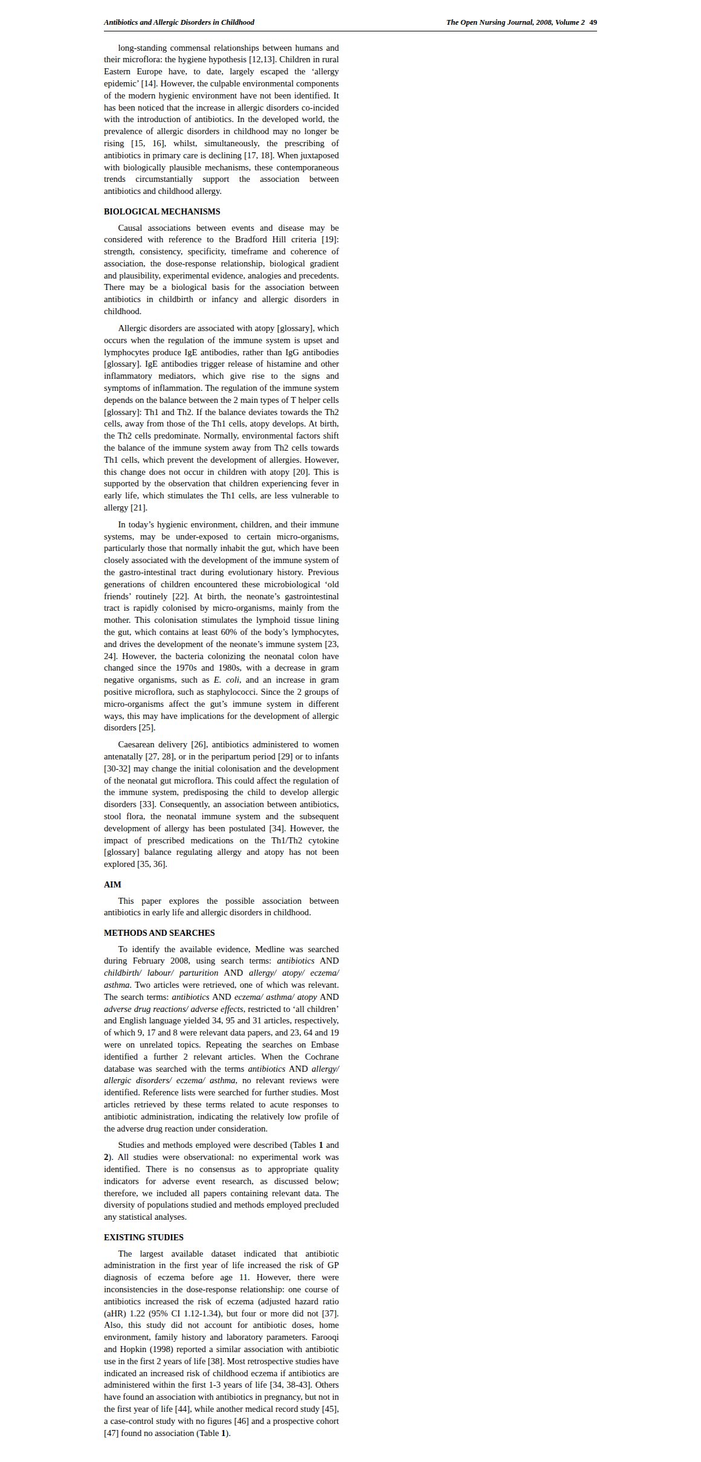Antibiotics and Allergic Disorders in Childhood
The Open Nursing Journal, 2008, Volume 249
long-standing commensal relationships between humans and their microflora: the hygiene hypothesis [12,13]. Children in rural Eastern Europe have, to date, largely escaped the ‘allergy epidemic’ [14]. However, the culpable environmental components of the modern hygienic environment have not been identified. It has been noticed that the increase in allergic disorders co-incided with the introduction of antibiotics. In the developed world, the prevalence of allergic disorders in childhood may no longer be rising [15, 16], whilst, simultaneously, the prescribing of antibiotics in primary care is declining [17, 18]. When juxtaposed with biologically plausible mechanisms, these contemporaneous trends circumstantially support the association between antibiotics and childhood allergy.
Biological Mechanisms
Causal associations between events and disease may be considered with reference to the Bradford Hill criteria [19]: strength, consistency, specificity, timeframe and coherence of association, the dose-response relationship, biological gradient and plausibility, experimental evidence, analogies and precedents. There may be a biological basis for the association between antibiotics in childbirth or infancy and allergic disorders in childhood.
Allergic disorders are associated with atopy [glossary], which occurs when the regulation of the immune system is upset and lymphocytes produce IgE antibodies, rather than IgG antibodies [glossary]. IgE antibodies trigger release of histamine and other inflammatory mediators, which give rise to the signs and symptoms of inflammation. The regulation of the immune system depends on the balance between the 2 main types of T helper cells [glossary]: Th1 and Th2. If the balance deviates towards the Th2 cells, away from those of the Th1 cells, atopy develops. At birth, the Th2 cells predominate. Normally, environmental factors shift the balance of the immune system away from Th2 cells towards Th1 cells, which prevent the development of allergies. However, this change does not occur in children with atopy [20]. This is supported by the observation that children experiencing fever in early life, which stimulates the Th1 cells, are less vulnerable to allergy [21].
In today’s hygienic environment, children, and their immune systems, may be under-exposed to certain micro-organisms, particularly those that normally inhabit the gut, which have been closely associated with the development of the immune system of the gastro-intestinal tract during evolutionary history. Previous generations of children encountered these microbiological ‘old friends’ routinely [22]. At birth, the neonate’s gastrointestinal tract is rapidly colonised by micro-organisms, mainly from the mother. This colonisation stimulates the lymphoid tissue lining the gut, which contains at least 60% of the body’s lymphocytes, and drives the development of the neonate’s immune system [23, 24]. However, the bacteria colonizing the neonatal colon have changed since the 1970s and 1980s, with a decrease in gram negative organisms, such as E. coli, and an increase in gram positive microflora, such as staphylococci. Since the 2 groups of micro-organisms affect the gut’s immune system in different ways, this may have implications for the development of allergic disorders [25].
Caesarean delivery [26], antibiotics administered to women antenatally [27, 28], or in the peripartum period [29] or to infants [30-32] may change the initial colonisation and the development of the neonatal gut microflora. This could affect the regulation of the immune system, predisposing the child to develop allergic disorders [33]. Consequently, an association between antibiotics, stool flora, the neonatal immune system and the subsequent development of allergy has been postulated [34]. However, the impact of prescribed medications on the Th1/Th2 cytokine [glossary] balance regulating allergy and atopy has not been explored [35, 36].
Aim
This paper explores the possible association between antibiotics in early life and allergic disorders in childhood.
Methods and Searches
To identify the available evidence, Medline was searched during February 2008, using search terms: antibiotics AND childbirth/ labour/ parturition AND allergy/ atopy/ eczema/ asthma. Two articles were retrieved, one of which was relevant. The search terms: antibiotics AND eczema/ asthma/ atopy AND adverse drug reactions/ adverse effects, restricted to ‘all children’ and English language yielded 34, 95 and 31 articles, respectively, of which 9, 17 and 8 were relevant data papers, and 23, 64 and 19 were on unrelated topics. Repeating the searches on Embase identified a further 2 relevant articles. When the Cochrane database was searched with the terms antibiotics AND allergy/ allergic disorders/ eczema/ asthma, no relevant reviews were identified. Reference lists were searched for further studies. Most articles retrieved by these terms related to acute responses to antibiotic administration, indicating the relatively low profile of the adverse drug reaction under consideration.
Studies and methods employed were described (Tables 1 and 2). All studies were observational: no experimental work was identified. There is no consensus as to appropriate quality indicators for adverse event research, as discussed below; therefore, we included all papers containing relevant data. The diversity of populations studied and methods employed precluded any statistical analyses.
Existing Studies
The largest available dataset indicated that antibiotic administration in the first year of life increased the risk of GP diagnosis of eczema before age 11. However, there were inconsistencies in the dose-response relationship: one course of antibiotics increased the risk of eczema (adjusted hazard ratio (aHR) 1.22 (95% CI 1.12-1.34), but four or more did not [37]. Also, this study did not account for antibiotic doses, home environment, family history and laboratory parameters. Farooqi and Hopkin (1998) reported a similar association with antibiotic use in the first 2 years of life [38]. Most retrospective studies have indicated an increased risk of childhood eczema if antibiotics are administered within the first 1-3 years of life [34, 38-43]. Others have found an association with antibiotics in pregnancy, but not in the first year of life [44], while another medical record study [45], a case-control study with no figures [46] and a prospective cohort [47] found no association (Table 1).